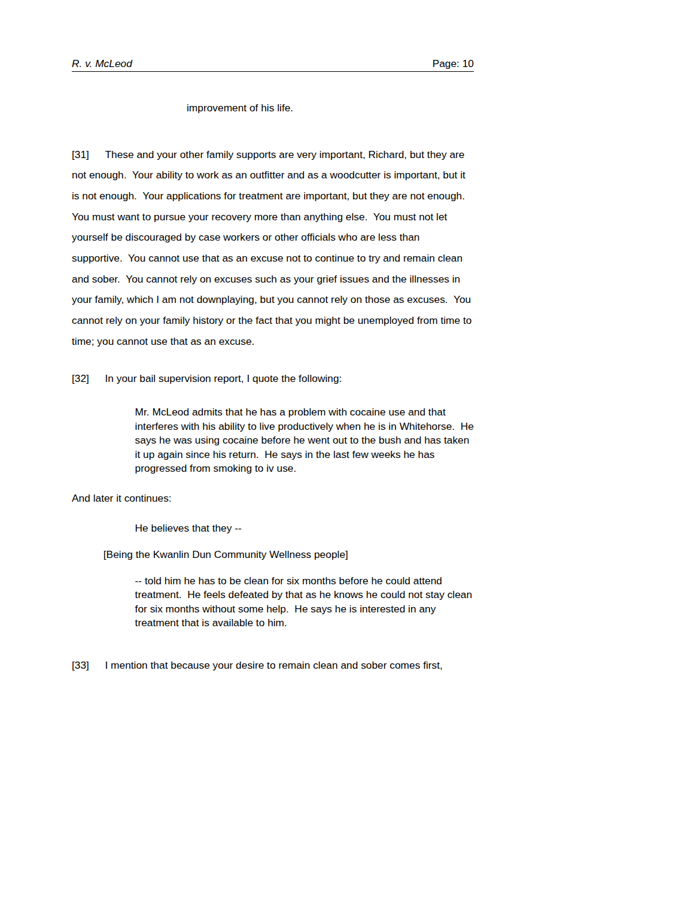R. v. McLeod Page: 10
improvement of his life.
[31] These and your other family supports are very important, Richard, but they are not enough. Your ability to work as an outfitter and as a woodcutter is important, but it is not enough. Your applications for treatment are important, but they are not enough. You must want to pursue your recovery more than anything else. You must not let yourself be discouraged by case workers or other officials who are less than supportive. You cannot use that as an excuse not to continue to try and remain clean and sober. You cannot rely on excuses such as your grief issues and the illnesses in your family, which I am not downplaying, but you cannot rely on those as excuses. You cannot rely on your family history or the fact that you might be unemployed from time to time; you cannot use that as an excuse.
[32] In your bail supervision report, I quote the following:
Mr. McLeod admits that he has a problem with cocaine use and that interferes with his ability to live productively when he is in Whitehorse. He says he was using cocaine before he went out to the bush and has taken it up again since his return. He says in the last few weeks he has progressed from smoking to iv use.
And later it continues:
He believes that they --
[Being the Kwanlin Dun Community Wellness people]
-- told him he has to be clean for six months before he could attend treatment. He feels defeated by that as he knows he could not stay clean for six months without some help. He says he is interested in any treatment that is available to him.
[33] I mention that because your desire to remain clean and sober comes first,